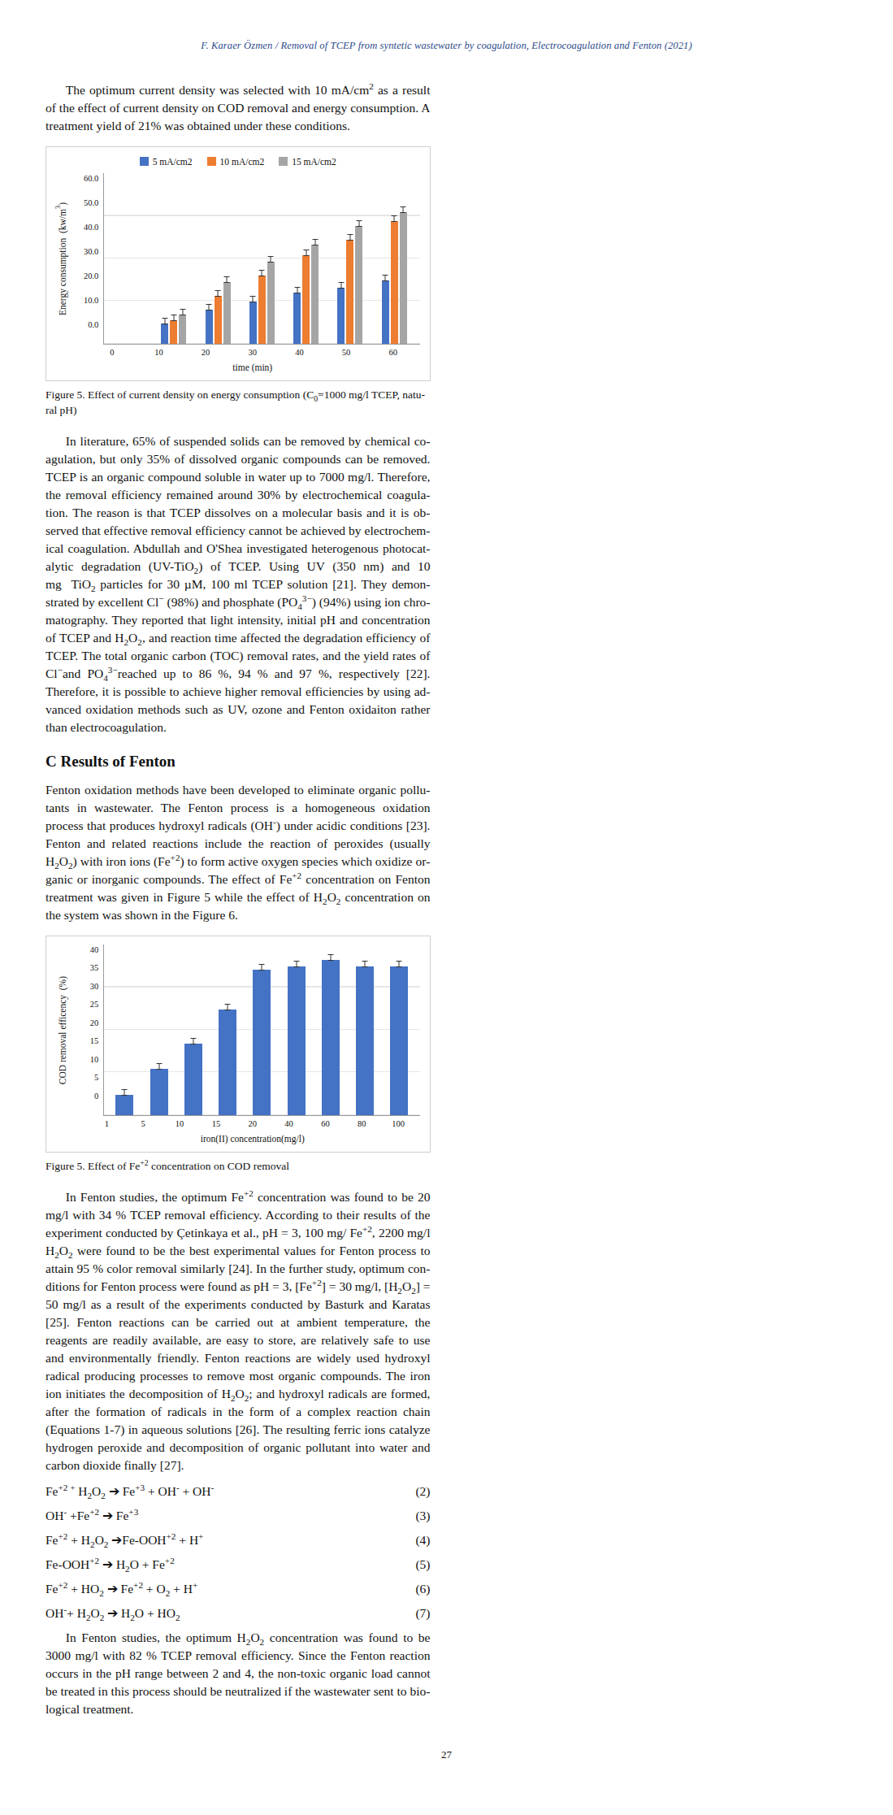F. Karaer Özmen / Removal of TCEP from syntetic wastewater by coagulation, Electrocoagulation and Fenton (2021)
The optimum current density was selected with 10 mA/cm2 as a result of the effect of current density on COD removal and energy consumption. A treatment yield of 21% was obtained under these conditions.
5 mA/cm2 10 mA/cm2 15 mA/cm2
Energy consumption (kw/m3)
60.0
50.0
40.0
30.0
20.0
10.0
0.0
0102030405060
time (min)
Figure 5. Effect of current density on energy consumption (C0=1000 mg/l TCEP, natural pH)
In literature, 65% of suspended solids can be removed by chemical coagulation, but only 35% of dissolved organic compounds can be removed. TCEP is an organic compound soluble in water up to 7000 mg/l. Therefore, the removal efficiency remained around 30% by electrochemical coagulation. The reason is that TCEP dissolves on a molecular basis and it is observed that effective removal efficiency cannot be achieved by electrochemical coagulation. Abdullah and O'Shea investigated heterogenous photocatalytic degradation (UV-TiO2) of TCEP. Using UV (350 nm) and 10 mg TiO2 particles for 30 µM, 100 ml TCEP solution [21]. They demonstrated by excellent Cl− (98%) and phosphate (PO43−) (94%) using ion chromatography. They reported that light intensity, initial pH and concentration of TCEP and H2O2, and reaction time affected the degradation efficiency of TCEP. The total organic carbon (TOC) removal rates, and the yield rates of Cl−and PO43−reached up to 86 %, 94 % and 97 %, respectively [22]. Therefore, it is possible to achieve higher removal efficiencies by using advanced oxidation methods such as UV, ozone and Fenton oxidaiton rather than electrocoagulation.
C Results of Fenton
Fenton oxidation methods have been developed to eliminate organic pollutants in wastewater. The Fenton process is a homogeneous oxidation process that produces hydroxyl radicals (OH-) under acidic conditions [23]. Fenton and related reactions include the reaction of peroxides (usually H2O2) with iron ions (Fe+2) to form active oxygen species which oxidize organic or inorganic compounds. The effect of Fe+2 concentration on Fenton treatment was given in Figure 5 while the effect of H2O2 concentration on the system was shown in the Figure 6.
COD removal efficency (%)
40
35
30
25
20
15
10
5
0
15101520406080100
iron(II) concentration(mg/l)
Figure 5. Effect of Fe+2 concentration on COD removal
In Fenton studies, the optimum Fe+2 concentration was found to be 20 mg/l with 34 % TCEP removal efficiency. According to their results of the experiment conducted by Çetinkaya et al., pH = 3, 100 mg/ Fe+2, 2200 mg/l H2O2 were found to be the best experimental values for Fenton process to attain 95 % color removal similarly [24]. In the further study, optimum conditions for Fenton process were found as pH = 3, [Fe+2] = 30 mg/l, [H2O2] = 50 mg/l as a result of the experiments conducted by Basturk and Karatas [25]. Fenton reactions can be carried out at ambient temperature, the reagents are readily available, are easy to store, are relatively safe to use and environmentally friendly. Fenton reactions are widely used hydroxyl radical producing processes to remove most organic compounds. The iron ion initiates the decomposition of H2O2; and hydroxyl radicals are formed, after the formation of radicals in the form of a complex reaction chain (Equations 1-7) in aqueous solutions [26]. The resulting ferric ions catalyze hydrogen peroxide and decomposition of organic pollutant into water and carbon dioxide finally [27].
Fe+2 + H2O2 ➔ Fe+3 + OH- + OH-(2)
OH- +Fe+2 ➔ Fe+3(3)
Fe+2 + H2O2 ➔Fe-OOH+2 + H+(4)
Fe-OOH+2 ➔ H2O + Fe+2(5)
Fe+2 + HO2 ➔ Fe+2 + O2 + H+(6)
OH-+ H2O2 ➔ H2O + HO2(7)
In Fenton studies, the optimum H2O2 concentration was found to be 3000 mg/l with 82 % TCEP removal efficiency. Since the Fenton reaction occurs in the pH range between 2 and 4, the non-toxic organic load cannot be treated in this process should be neutralized if the wastewater sent to biological treatment.
27